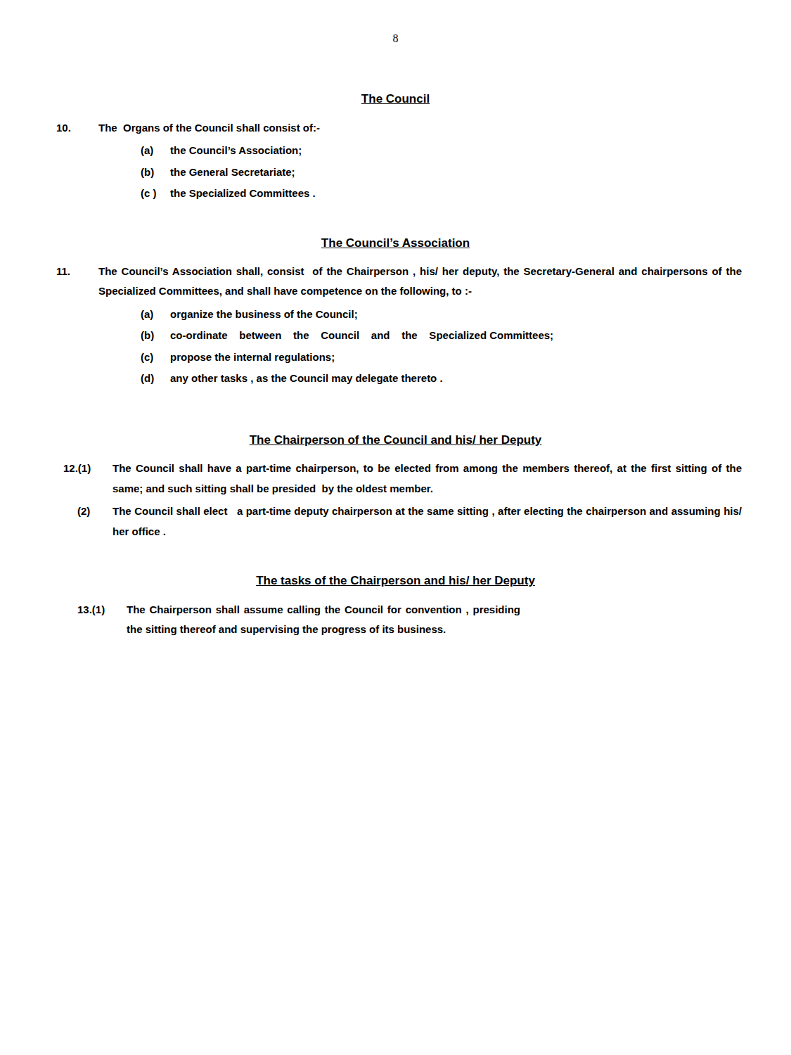8
The Council
10.
The Organs of the Council shall consist of:-
(a) the Council’s Association;
(b) the General Secretariate;
(c ) the Specialized Committees .
The Council’s Association
11.
The Council’s Association shall, consist of the Chairperson , his/ her deputy, the Secretary-General and chairpersons of the Specialized Committees, and shall have competence on the following, to :-
(a) organize the business of the Council;
(b) co-ordinate between the Council and the Specialized Committees;
(c) propose the internal regulations;
(d) any other tasks , as the Council may delegate thereto .
The Chairperson of the Council and his/ her Deputy
12.(1)
The Council shall have a part-time chairperson, to be elected from among the members thereof, at the first sitting of the same; and such sitting shall be presided by the oldest member.
(2)
The Council shall elect a part-time deputy chairperson at the same sitting , after electing the chairperson and assuming his/ her office .
The tasks of the Chairperson and his/ her Deputy
13.(1)
The Chairperson shall assume calling the Council for convention , presiding the sitting thereof and supervising the progress of its business.